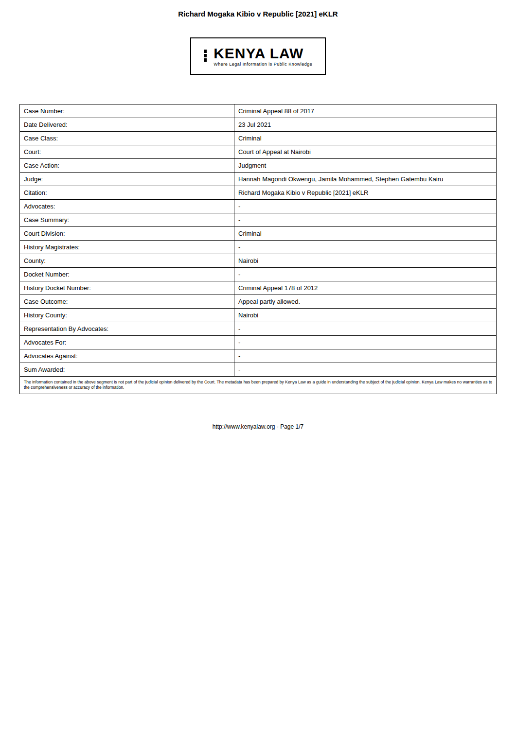Richard Mogaka Kibio v Republic [2021] eKLR
KENYA LAW
Where Legal Information is Public Knowledge
| Case Number: | Criminal Appeal 88 of 2017 |
| Date Delivered: | 23 Jul 2021 |
| Case Class: | Criminal |
| Court: | Court of Appeal at Nairobi |
| Case Action: | Judgment |
| Judge: | Hannah Magondi Okwengu, Jamila Mohammed, Stephen Gatembu Kairu |
| Citation: | Richard Mogaka Kibio v Republic [2021] eKLR |
| Advocates: | - |
| Case Summary: | - |
| Court Division: | Criminal |
| History Magistrates: | - |
| County: | Nairobi |
| Docket Number: | - |
| History Docket Number: | Criminal Appeal 178 of 2012 |
| Case Outcome: | Appeal partly allowed. |
| History County: | Nairobi |
| Representation By Advocates: | - |
| Advocates For: | - |
| Advocates Against: | - |
| Sum Awarded: | - |
The information contained in the above segment is not part of the judicial opinion delivered by the Court. The metadata has been prepared by Kenya Law as a guide in understanding the subject of the judicial opinion. Kenya Law makes no warranties as to the comprehensiveness or accuracy of the information.
http://www.kenyalaw.org - Page 1/7